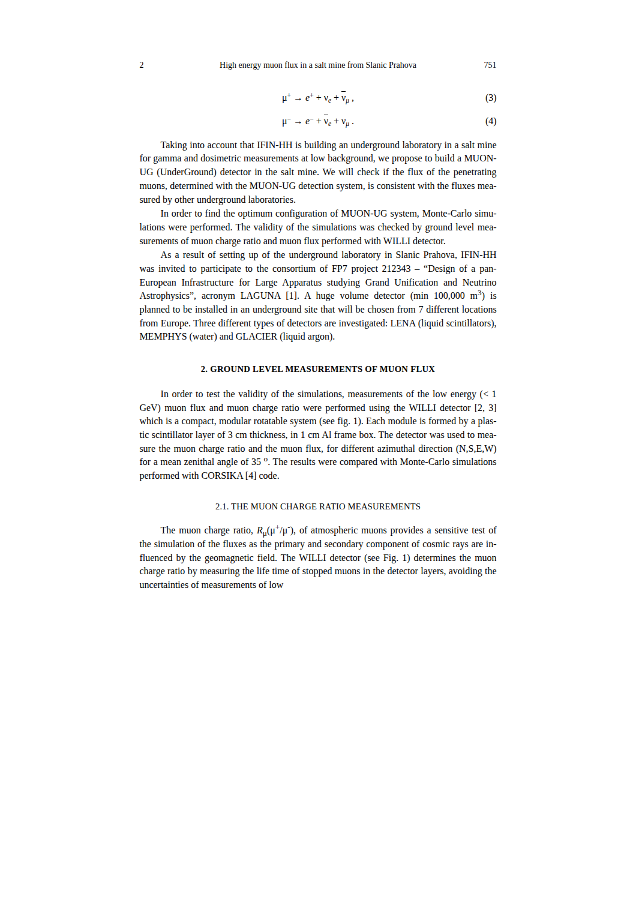2 High energy muon flux in a salt mine from Slanic Prahova 751
μ+ → e+ + νe + νμ , (3)
μ− → e− + νe + νμ . (4)
Taking into account that IFIN-HH is building an underground laboratory in a salt mine for gamma and dosimetric measurements at low background, we propose to build a MUON-UG (UnderGround) detector in the salt mine. We will check if the flux of the penetrating muons, determined with the MUON-UG detection system, is consistent with the fluxes measured by other underground laboratories.
In order to find the optimum configuration of MUON-UG system, Monte-Carlo simulations were performed. The validity of the simulations was checked by ground level measurements of muon charge ratio and muon flux performed with WILLI detector.
As a result of setting up of the underground laboratory in Slanic Prahova, IFIN-HH was invited to participate to the consortium of FP7 project 212343 – “Design of a pan-European Infrastructure for Large Apparatus studying Grand Unification and Neutrino Astrophysics”, acronym LAGUNA [1]. A huge volume detector (min 100,000 m3) is planned to be installed in an underground site that will be chosen from 7 different locations from Europe. Three different types of detectors are investigated: LENA (liquid scintillators), MEMPHYS (water) and GLACIER (liquid argon).
2. GROUND LEVEL MEASUREMENTS OF MUON FLUX
In order to test the validity of the simulations, measurements of the low energy (< 1 GeV) muon flux and muon charge ratio were performed using the WILLI detector [2, 3] which is a compact, modular rotatable system (see fig. 1). Each module is formed by a plastic scintillator layer of 3 cm thickness, in 1 cm Al frame box. The detector was used to measure the muon charge ratio and the muon flux, for different azimuthal direction (N,S,E,W) for a mean zenithal angle of 35 o. The results were compared with Monte-Carlo simulations performed with CORSIKA [4] code.
2.1. THE MUON CHARGE RATIO MEASUREMENTS
The muon charge ratio, Rμ(μ+/μ-), of atmospheric muons provides a sensitive test of the simulation of the fluxes as the primary and secondary component of cosmic rays are influenced by the geomagnetic field. The WILLI detector (see Fig. 1) determines the muon charge ratio by measuring the life time of stopped muons in the detector layers, avoiding the uncertainties of measurements of low